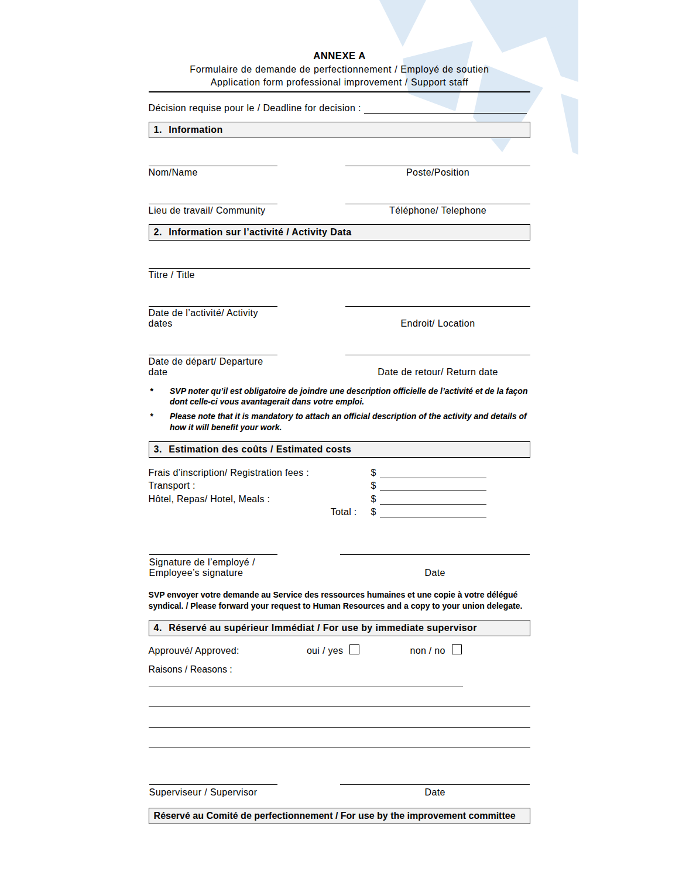ANNEXE A
Formulaire de demande de perfectionnement / Employé de soutien
Application form professional improvement / Support staff
Décision requise pour le / Deadline for decision :
1. Information
| Nom/Name | Poste/Position |
| Lieu de travail/ Community | Téléphone/ Telephone |
2. Information sur l’activité / Activity Data
| Titre / Title |
| Date de l’activité/ Activity dates | Endroit/ Location |
| Date de départ/ Departure date | Date de retour/ Return date |
*SVP noter qu’il est obligatoire de joindre une description officielle de l’activité et de la façon dont celle-ci vous avantagerait dans votre emploi.
*Please note that it is mandatory to attach an official description of the activity and details of how it will benefit your work.
3. Estimation des coûts / Estimated costs
| Frais d’inscription/ Registration fees : | $ | |
| Transport : | $ | |
| Hôtel, Repas/ Hotel, Meals : | $ | |
| Total : | $ | |
| Signature de l’employé / Employee’s signature | Date |
SVP envoyer votre demande au Service des ressources humaines et une copie à votre délégué syndical. / Please forward your request to Human Resources and a copy to your union delegate.
4. Réservé au supérieur Immédiat / For use by immediate supervisor
Approuvé/ Approved:oui / yes non / no
Raisons / Reasons :
| Superviseur / Supervisor | Date |
Réservé au Comité de perfectionnement / For use by the improvement committee